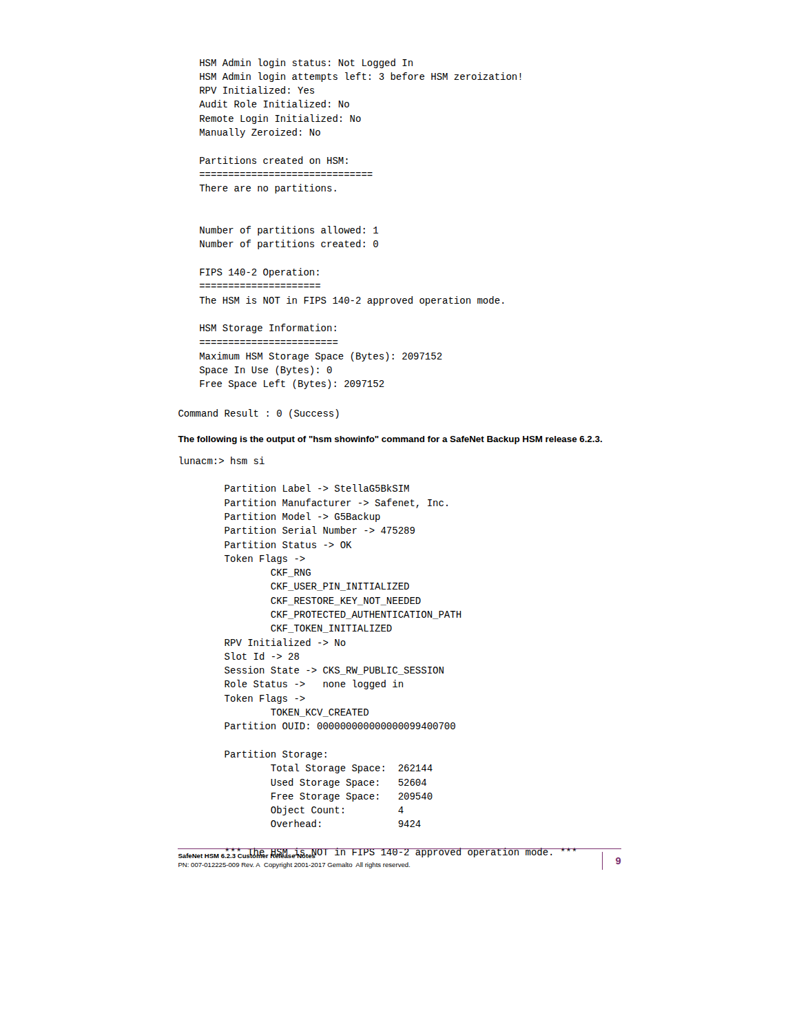HSM Admin login status: Not Logged In
HSM Admin login attempts left: 3 before HSM zeroization!
RPV Initialized: Yes
Audit Role Initialized: No
Remote Login Initialized: No
Manually Zeroized: No

Partitions created on HSM:
==============================
There are no partitions.


Number of partitions allowed: 1
Number of partitions created: 0

FIPS 140-2 Operation:
=====================
The HSM is NOT in FIPS 140-2 approved operation mode.

HSM Storage Information:
========================
Maximum HSM Storage Space (Bytes): 2097152
Space In Use (Bytes): 0
Free Space Left (Bytes): 2097152
Command Result : 0 (Success)
The following is the output of "hsm showinfo" command for a SafeNet Backup HSM release 6.2.3.
lunacm:> hsm si

        Partition Label -> StellaG5BkSIM
        Partition Manufacturer -> Safenet, Inc.
        Partition Model -> G5Backup
        Partition Serial Number -> 475289
        Partition Status -> OK
        Token Flags ->
                CKF_RNG
                CKF_USER_PIN_INITIALIZED
                CKF_RESTORE_KEY_NOT_NEEDED
                CKF_PROTECTED_AUTHENTICATION_PATH
                CKF_TOKEN_INITIALIZED
        RPV Initialized -> No
        Slot Id -> 28
        Session State -> CKS_RW_PUBLIC_SESSION
        Role Status ->   none logged in
        Token Flags ->
                TOKEN_KCV_CREATED
        Partition OUID: 000000000000000099400700

        Partition Storage:
                Total Storage Space:  262144
                Used Storage Space:   52604
                Free Storage Space:   209540
                Object Count:         4
                Overhead:             9424

        *** The HSM is NOT in FIPS 140-2 approved operation mode. ***
SafeNet HSM 6.2.3 Customer Release Notes
PN: 007-012225-009 Rev. A Copyright 2001-2017 Gemalto All rights reserved.
9